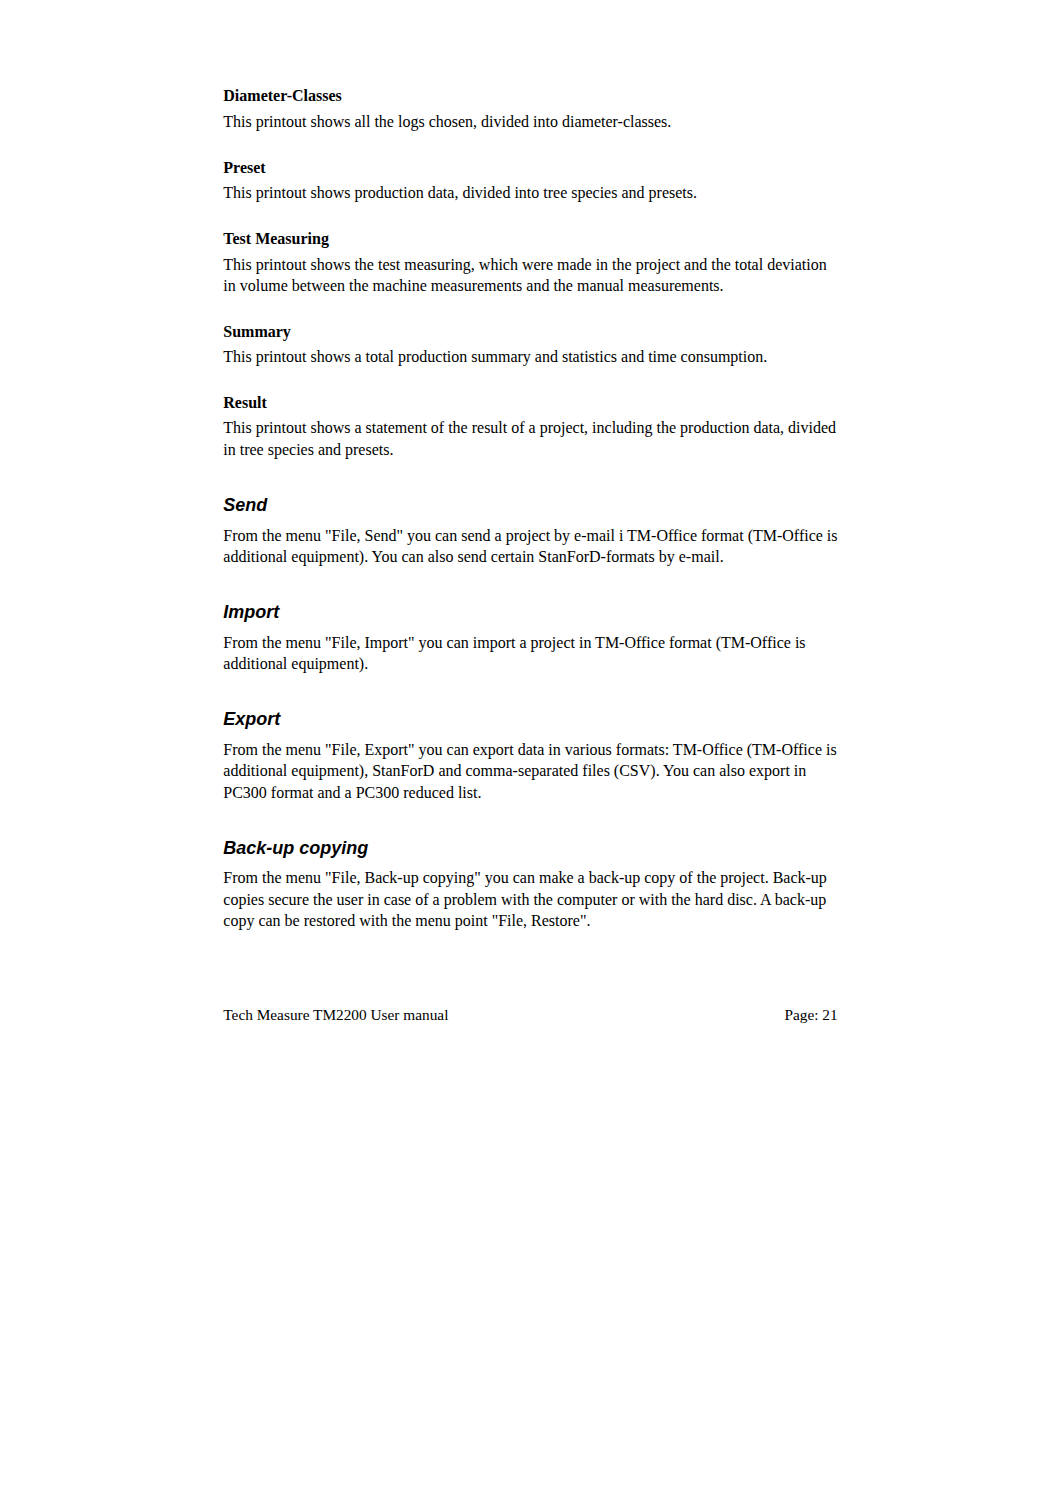Diameter-Classes
This printout shows all the logs chosen, divided into diameter-classes.
Preset
This printout shows production data, divided into tree species and presets.
Test Measuring
This printout shows the test measuring, which were made in the project and the total deviation in volume between the machine measurements and the manual measurements.
Summary
This printout shows a total production summary and statistics and time consumption.
Result
This printout shows a statement of the result of a project, including the production data, divided in tree species and presets.
Send
From the menu "File, Send" you can send a project by e-mail i TM-Office format (TM-Office is additional equipment). You can also send certain StanForD-formats by e-mail.
Import
From the menu "File, Import" you can import a project in TM-Office format (TM-Office is additional equipment).
Export
From the menu "File, Export" you can export data in various formats: TM-Office (TM-Office is additional equipment), StanForD and comma-separated files (CSV). You can also export in PC300 format and a PC300 reduced list.
Back-up copying
From the menu "File, Back-up copying" you can make a back-up copy of the project. Back-up copies secure the user in case of a problem with the computer or with the hard disc. A back-up copy can be restored with the menu point "File, Restore".
Tech Measure TM2200 User manual
Page: 21